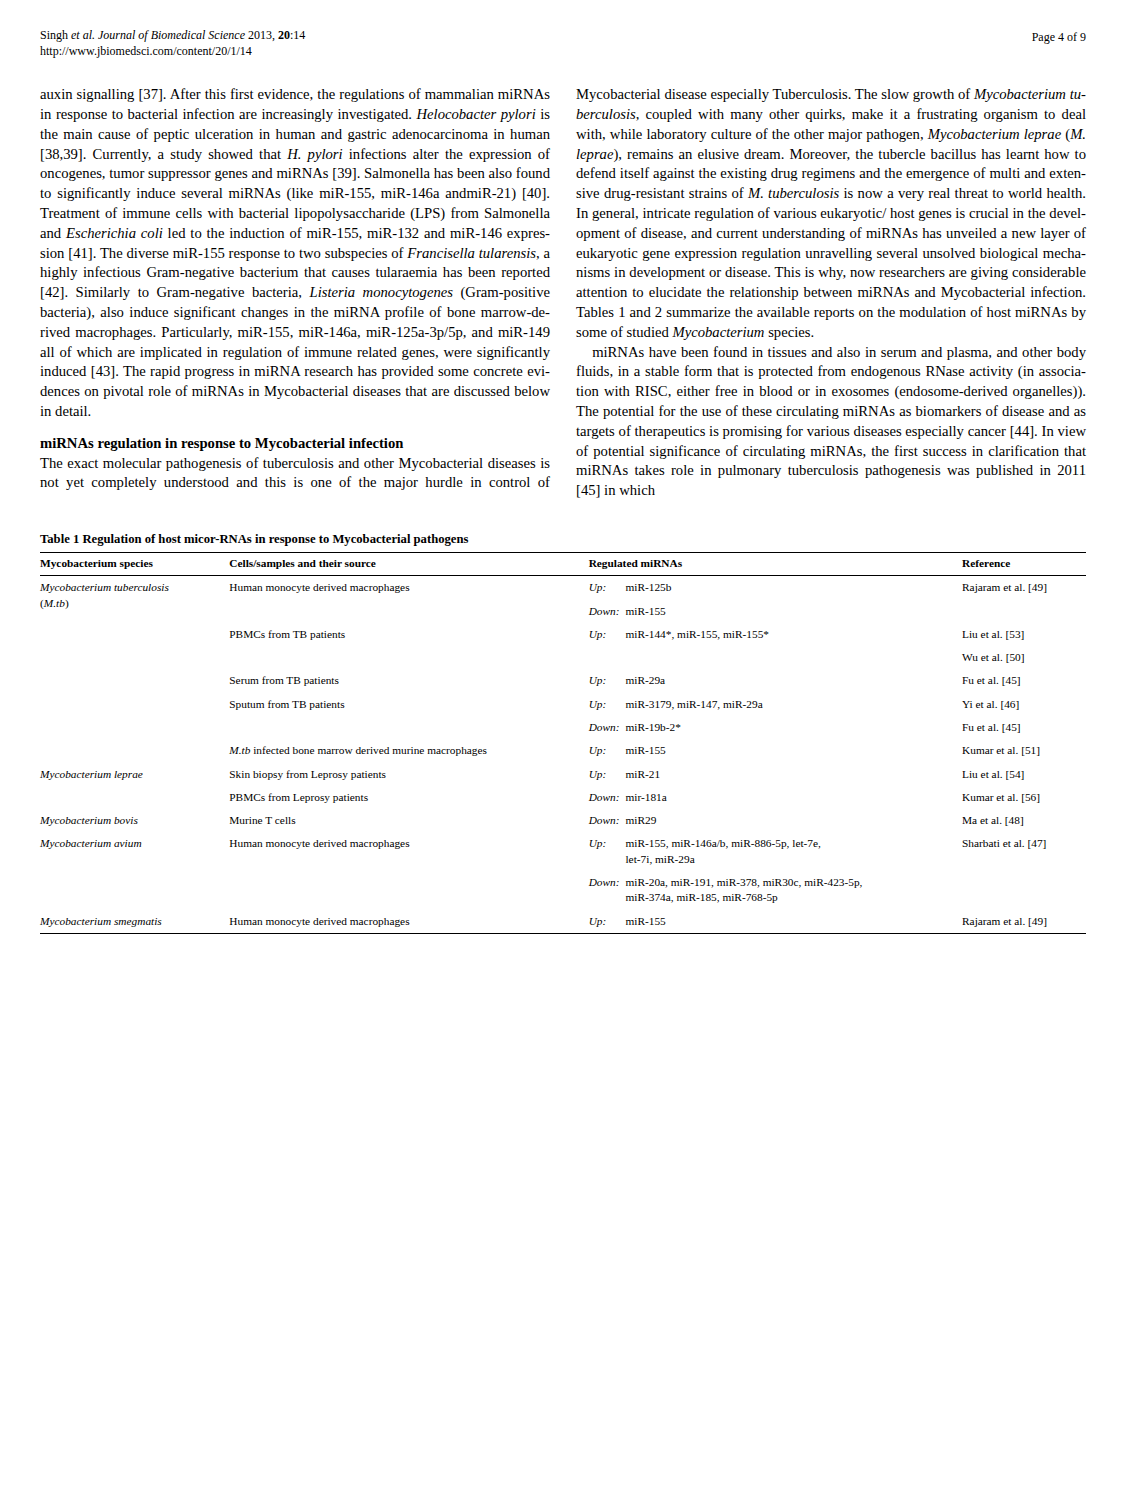Singh et al. Journal of Biomedical Science 2013, 20:14 http://www.jbiomedsci.com/content/20/1/14
Page 4 of 9
auxin signalling [37]. After this first evidence, the regulations of mammalian miRNAs in response to bacterial infection are increasingly investigated. Helocobacter pylori is the main cause of peptic ulceration in human and gastric adenocarcinoma in human [38,39]. Currently, a study showed that H. pylori infections alter the expression of oncogenes, tumor suppressor genes and miRNAs [39]. Salmonella has been also found to significantly induce several miRNAs (like miR-155, miR-146a andmiR-21) [40]. Treatment of immune cells with bacterial lipopolysaccharide (LPS) from Salmonella and Escherichia coli led to the induction of miR-155, miR-132 and miR-146 expression [41]. The diverse miR-155 response to two subspecies of Francisella tularensis, a highly infectious Gram-negative bacterium that causes tularaemia has been reported [42]. Similarly to Gram-negative bacteria, Listeria monocytogenes (Gram-positive bacteria), also induce significant changes in the miRNA profile of bone marrow-derived macrophages. Particularly, miR-155, miR-146a, miR-125a-3p/5p, and miR-149 all of which are implicated in regulation of immune related genes, were significantly induced [43]. The rapid progress in miRNA research has provided some concrete evidences on pivotal role of miRNAs in Mycobacterial diseases that are discussed below in detail.
miRNAs regulation in response to Mycobacterial infection
The exact molecular pathogenesis of tuberculosis and other Mycobacterial diseases is not yet completely understood and this is one of the major hurdle in control of Mycobacterial disease especially Tuberculosis. The slow growth of Mycobacterium tuberculosis, coupled with many other quirks, make it a frustrating organism to deal with, while laboratory culture of the other major pathogen, Mycobacterium leprae (M. leprae), remains an elusive dream. Moreover, the tubercle bacillus has learnt how to defend itself against the existing drug regimens and the emergence of multi and extensive drug-resistant strains of M. tuberculosis is now a very real threat to world health. In general, intricate regulation of various eukaryotic/ host genes is crucial in the development of disease, and current understanding of miRNAs has unveiled a new layer of eukaryotic gene expression regulation unravelling several unsolved biological mechanisms in development or disease. This is why, now researchers are giving considerable attention to elucidate the relationship between miRNAs and Mycobacterial infection. Tables 1 and 2 summarize the available reports on the modulation of host miRNAs by some of studied Mycobacterium species.
miRNAs have been found in tissues and also in serum and plasma, and other body fluids, in a stable form that is protected from endogenous RNase activity (in association with RISC, either free in blood or in exosomes (endosome-derived organelles)). The potential for the use of these circulating miRNAs as biomarkers of disease and as targets of therapeutics is promising for various diseases especially cancer [44]. In view of potential significance of circulating miRNAs, the first success in clarification that miRNAs takes role in pulmonary tuberculosis pathogenesis was published in 2011 [45] in which
Table 1 Regulation of host micor-RNAs in response to Mycobacterial pathogens
| Mycobacterium species | Cells/samples and their source | Regulated miRNAs | Reference |
| --- | --- | --- | --- |
| Mycobacterium tuberculosis ( M.tb ) | Human monocyte derived macrophages | Up: | miR-125b | Rajaram et al. [49] |
| Down: | miR-155 |
| PBMCs from TB patients | Up: | miR-144*, miR-155, miR-155* | Liu et al. [53] |
| | | Wu et al. [50] |
| Serum from TB patients | Up: | miR-29a | Fu et al. [45] |
| Sputum from TB patients | Up: | miR-3179, miR-147, miR-29a | Yi et al. [46] |
| Down: | miR-19b-2* | Fu et al. [45] |
| | M.tb infected bone marrow derived murine macrophages | Up: | miR-155 | Kumar et al. [51] |
| Mycobacterium leprae | Skin biopsy from Leprosy patients | Up: | miR-21 | Liu et al. [54] |
| PBMCs from Leprosy patients | Down: | mir-181a | Kumar et al. [56] |
| Mycobacterium bovis | Murine T cells | Down: | miR29 | Ma et al. [48] |
| Mycobacterium avium | Human monocyte derived macrophages | Up: | miR-155, miR-146a/b, miR-886-5p, let-7e, let-7i, miR-29a | Sharbati et al. [47] |
| Down: | miR-20a, miR-191, miR-378, miR30c, miR-423-5p, miR-374a, miR-185, miR-768-5p |
| Mycobacterium smegmatis | Human monocyte derived macrophages | Up: | miR-155 | Rajaram et al. [49] |